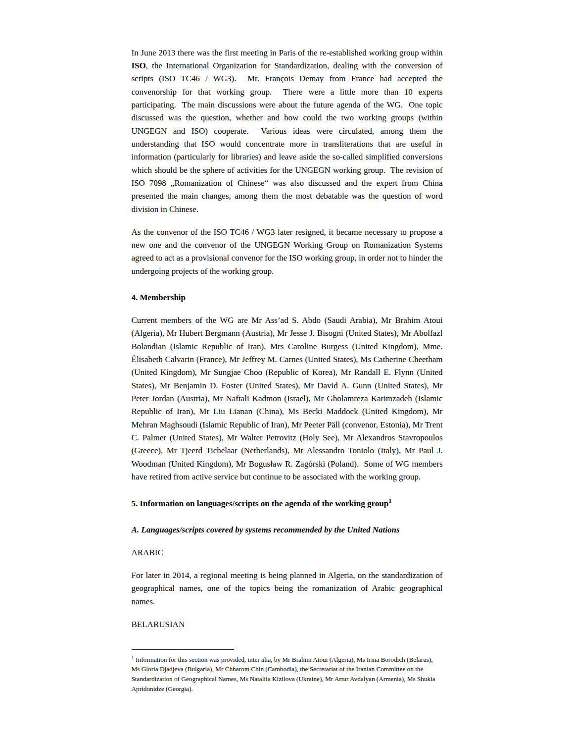In June 2013 there was the first meeting in Paris of the re-established working group within ISO, the International Organization for Standardization, dealing with the conversion of scripts (ISO TC46 / WG3). Mr. François Demay from France had accepted the convenorship for that working group. There were a little more than 10 experts participating. The main discussions were about the future agenda of the WG. One topic discussed was the question, whether and how could the two working groups (within UNGEGN and ISO) cooperate. Various ideas were circulated, among them the understanding that ISO would concentrate more in transliterations that are useful in information (particularly for libraries) and leave aside the so-called simplified conversions which should be the sphere of activities for the UNGEGN working group. The revision of ISO 7098 „Romanization of Chinese“ was also discussed and the expert from China presented the main changes, among them the most debatable was the question of word division in Chinese.
As the convenor of the ISO TC46 / WG3 later resigned, it became necessary to propose a new one and the convenor of the UNGEGN Working Group on Romanization Systems agreed to act as a provisional convenor for the ISO working group, in order not to hinder the undergoing projects of the working group.
4. Membership
Current members of the WG are Mr Ass’ad S. Abdo (Saudi Arabia), Mr Brahim Atoui (Algeria), Mr Hubert Bergmann (Austria), Mr Jesse J. Bisogni (United States), Mr Abolfazl Bolandian (Islamic Republic of Iran), Mrs Caroline Burgess (United Kingdom), Mme. Élisabeth Calvarin (France), Mr Jeffrey M. Carnes (United States), Ms Catherine Cheetham (United Kingdom), Mr Sungjae Choo (Republic of Korea), Mr Randall E. Flynn (United States), Mr Benjamin D. Foster (United States), Mr David A. Gunn (United States), Mr Peter Jordan (Austria), Mr Naftali Kadmon (Israel), Mr Gholamreza Karimzadeh (Islamic Republic of Iran), Mr Liu Lianan (China), Ms Becki Maddock (United Kingdom), Mr Mehran Maghsoudi (Islamic Republic of Iran), Mr Peeter Päll (convenor, Estonia), Mr Trent C. Palmer (United States), Mr Walter Petrovitz (Holy See), Mr Alexandros Stavropoulos (Greece), Mr Tjeerd Tichelaar (Netherlands), Mr Alessandro Toniolo (Italy), Mr Paul J. Woodman (United Kingdom), Mr Bogusław R. Zagórski (Poland). Some of WG members have retired from active service but continue to be associated with the working group.
5. Information on languages/scripts on the agenda of the working group1
A. Languages/scripts covered by systems recommended by the United Nations
ARABIC
For later in 2014, a regional meeting is being planned in Algeria, on the standardization of geographical names, one of the topics being the romanization of Arabic geographical names.
BELARUSIAN
1 Information for this section was provided, inter alia, by Mr Brahim Atoui (Algeria), Ms Irina Borodich (Belarus), Ms Gloria Djadjeva (Bulgaria), Mr Chharom Chin (Cambodia), the Secretariat of the Iranian Committee on the Standardization of Geographical Names, Ms Nataliia Kizilova (Ukraine), Mr Artur Avdalyan (Armenia), Ms Shukia Apridonidze (Georgia).